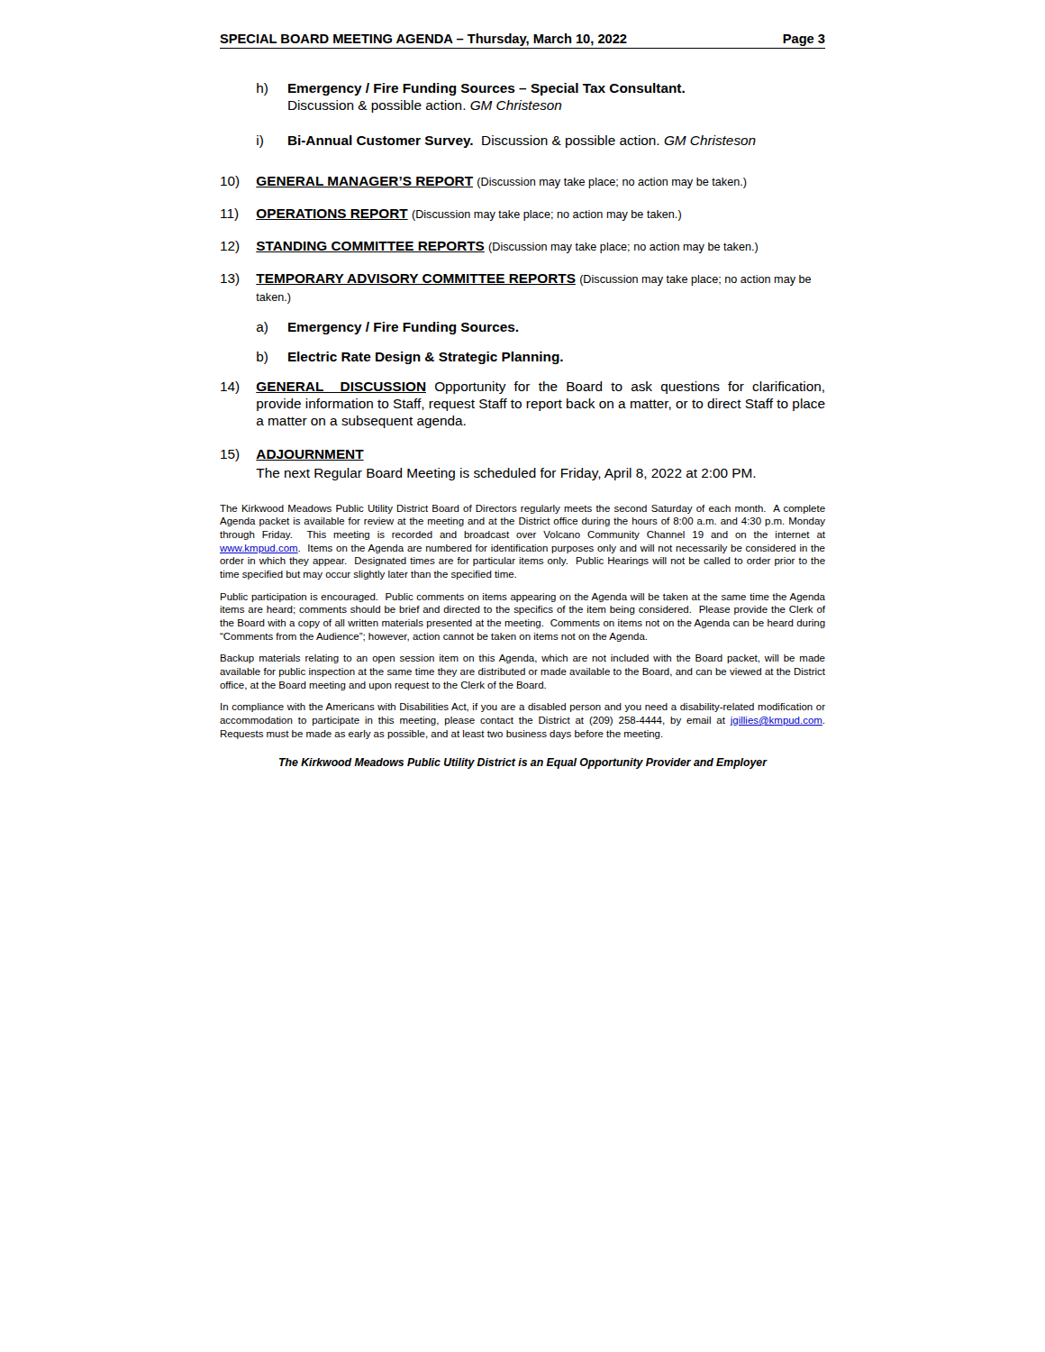SPECIAL BOARD MEETING AGENDA – Thursday, March 10, 2022 Page 3
h) Emergency / Fire Funding Sources – Special Tax Consultant. Discussion & possible action. GM Christeson
i) Bi-Annual Customer Survey. Discussion & possible action. GM Christeson
10) GENERAL MANAGER’S REPORT (Discussion may take place; no action may be taken.)
11) OPERATIONS REPORT (Discussion may take place; no action may be taken.)
12) STANDING COMMITTEE REPORTS (Discussion may take place; no action may be taken.)
13) TEMPORARY ADVISORY COMMITTEE REPORTS (Discussion may take place; no action may be taken.)
a) Emergency / Fire Funding Sources.
b) Electric Rate Design & Strategic Planning.
14)
GENERAL DISCUSSION Opportunity for the Board to ask questions for clarification, provide information to Staff, request Staff to report back on a matter, or to direct Staff to place a matter on a subsequent agenda.
15) ADJOURNMENT The next Regular Board Meeting is scheduled for Friday, April 8, 2022 at 2:00 PM.
The Kirkwood Meadows Public Utility District Board of Directors regularly meets the second Saturday of each month. A complete Agenda packet is available for review at the meeting and at the District office during the hours of 8:00 a.m. and 4:30 p.m. Monday through Friday. This meeting is recorded and broadcast over Volcano Community Channel 19 and on the internet at www.kmpud.com. Items on the Agenda are numbered for identification purposes only and will not necessarily be considered in the order in which they appear. Designated times are for particular items only. Public Hearings will not be called to order prior to the time specified but may occur slightly later than the specified time.
Public participation is encouraged. Public comments on items appearing on the Agenda will be taken at the same time the Agenda items are heard; comments should be brief and directed to the specifics of the item being considered. Please provide the Clerk of the Board with a copy of all written materials presented at the meeting. Comments on items not on the Agenda can be heard during “Comments from the Audience”; however, action cannot be taken on items not on the Agenda.
Backup materials relating to an open session item on this Agenda, which are not included with the Board packet, will be made available for public inspection at the same time they are distributed or made available to the Board, and can be viewed at the District office, at the Board meeting and upon request to the Clerk of the Board.
In compliance with the Americans with Disabilities Act, if you are a disabled person and you need a disability-related modification or accommodation to participate in this meeting, please contact the District at (209) 258-4444, by email at jgillies@kmpud.com. Requests must be made as early as possible, and at least two business days before the meeting.
The Kirkwood Meadows Public Utility District is an Equal Opportunity Provider and Employer